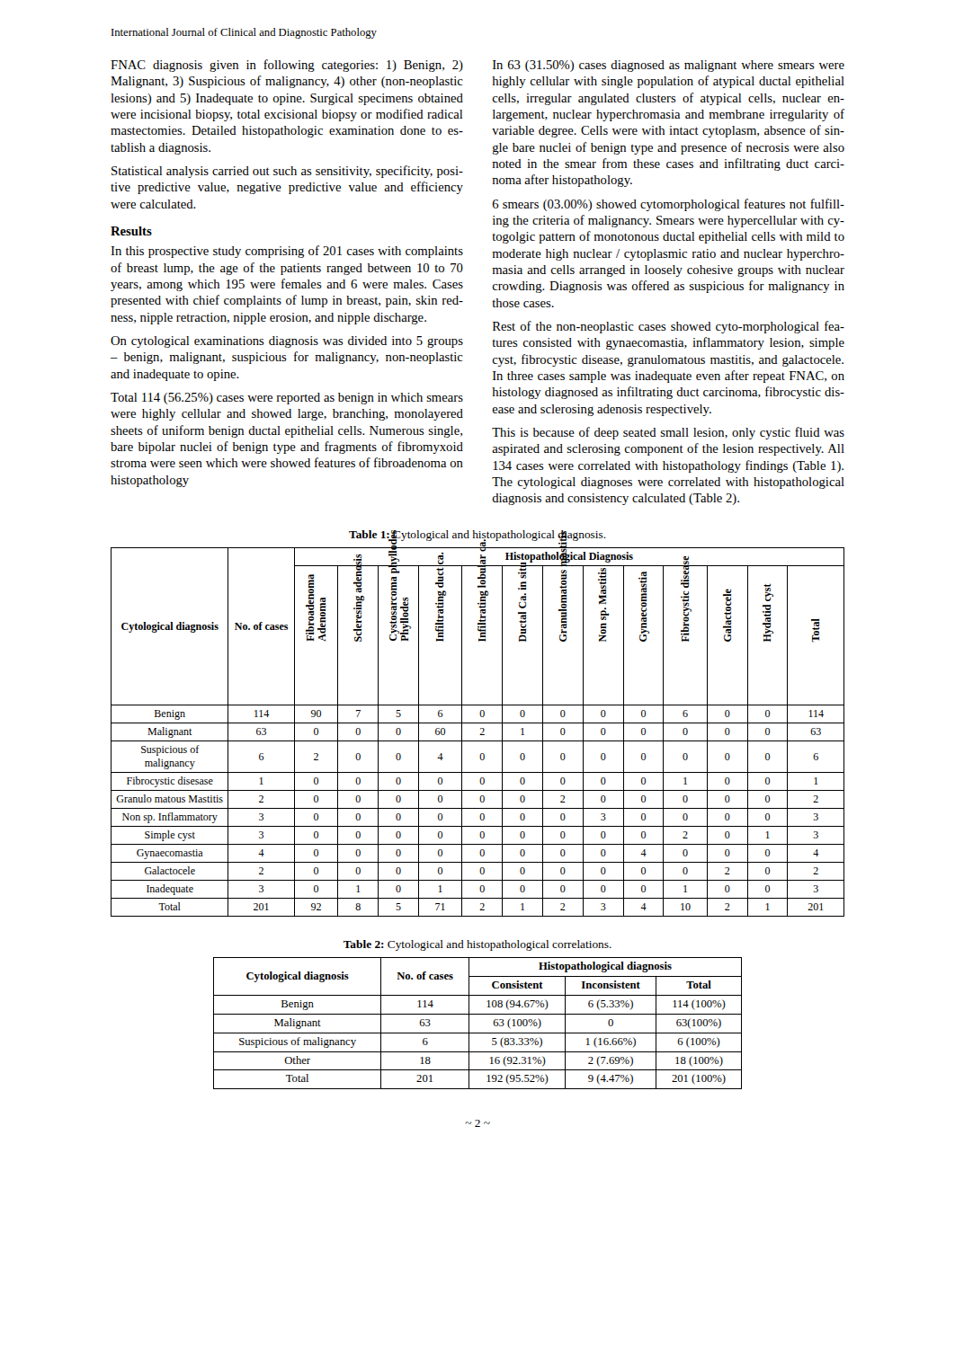International Journal of Clinical and Diagnostic Pathology
FNAC diagnosis given in following categories: 1) Benign, 2) Malignant, 3) Suspicious of malignancy, 4) other (non-neoplastic lesions) and 5) Inadequate to opine. Surgical specimens obtained were incisional biopsy, total excisional biopsy or modified radical mastectomies. Detailed histopathologic examination done to establish a diagnosis.
Statistical analysis carried out such as sensitivity, specificity, positive predictive value, negative predictive value and efficiency were calculated.
Results
In this prospective study comprising of 201 cases with complaints of breast lump, the age of the patients ranged between 10 to 70 years, among which 195 were females and 6 were males. Cases presented with chief complaints of lump in breast, pain, skin redness, nipple retraction, nipple erosion, and nipple discharge.
On cytological examinations diagnosis was divided into 5 groups – benign, malignant, suspicious for malignancy, non-neoplastic and inadequate to opine.
Total 114 (56.25%) cases were reported as benign in which smears were highly cellular and showed large, branching, monolayered sheets of uniform benign ductal epithelial cells. Numerous single, bare bipolar nuclei of benign type and fragments of fibromyxoid stroma were seen which were showed features of fibroadenoma on histopathology
In 63 (31.50%) cases diagnosed as malignant where smears were highly cellular with single population of atypical ductal epithelial cells, irregular angulated clusters of atypical cells, nuclear enlargement, nuclear hyperchromasia and membrane irregularity of variable degree. Cells were with intact cytoplasm, absence of single bare nuclei of benign type and presence of necrosis were also noted in the smear from these cases and infiltrating duct carcinoma after histopathology.
6 smears (03.00%) showed cytomorphological features not fulfilling the criteria of malignancy. Smears were hypercellular with cytogolgic pattern of monotonous ductal epithelial cells with mild to moderate high nuclear / cytoplasmic ratio and nuclear hyperchromasia and cells arranged in loosely cohesive groups with nuclear crowding. Diagnosis was offered as suspicious for malignancy in those cases.
Rest of the non-neoplastic cases showed cyto-morphological features consisted with gynaecomastia, inflammatory lesion, simple cyst, fibrocystic disease, granulomatous mastitis, and galactocele. In three cases sample was inadequate even after repeat FNAC, on histology diagnosed as infiltrating duct carcinoma, fibrocystic disease and sclerosing adenosis respectively.
This is because of deep seated small lesion, only cystic fluid was aspirated and sclerosing component of the lesion respectively. All 134 cases were correlated with histopathology findings (Table 1). The cytological diagnoses were correlated with histopathological diagnosis and consistency calculated (Table 2).
Table 1: Cytological and histopathological diagnosis.
| Cytological diagnosis | No. of cases | Histopathological Diagnosis |
| --- | --- | --- |
| Fibroadenoma Adenoma | Scleresing adenosis | Cystosarcoma phyllodes Phyllodes | Infiltrating duct ca. | Infiltrating lobular ca. | Ductal Ca. in situ | Granulomatous mastitis | Non sp. Mastitis | Gynaecomastia | Fibrocystic disease | Galactocele | Hydatid cyst | Total |
| Benign | 114 | 90 | 7 | 5 | 6 | 0 | 0 | 0 | 0 | 0 | 6 | 0 | 0 | 114 |
| Malignant | 63 | 0 | 0 | 0 | 60 | 2 | 1 | 0 | 0 | 0 | 0 | 0 | 0 | 63 |
| Suspicious of malignancy | 6 | 2 | 0 | 0 | 4 | 0 | 0 | 0 | 0 | 0 | 0 | 0 | 0 | 6 |
| Fibrocystic disesase | 1 | 0 | 0 | 0 | 0 | 0 | 0 | 0 | 0 | 0 | 1 | 0 | 0 | 1 |
| Granulo matous Mastitis | 2 | 0 | 0 | 0 | 0 | 0 | 0 | 2 | 0 | 0 | 0 | 0 | 0 | 2 |
| Non sp. Inflammatory | 3 | 0 | 0 | 0 | 0 | 0 | 0 | 0 | 3 | 0 | 0 | 0 | 0 | 3 |
| Simple cyst | 3 | 0 | 0 | 0 | 0 | 0 | 0 | 0 | 0 | 0 | 2 | 0 | 1 | 3 |
| Gynaecomastia | 4 | 0 | 0 | 0 | 0 | 0 | 0 | 0 | 0 | 4 | 0 | 0 | 0 | 4 |
| Galactocele | 2 | 0 | 0 | 0 | 0 | 0 | 0 | 0 | 0 | 0 | 0 | 2 | 0 | 2 |
| Inadequate | 3 | 0 | 1 | 0 | 1 | 0 | 0 | 0 | 0 | 0 | 1 | 0 | 0 | 3 |
| Total | 201 | 92 | 8 | 5 | 71 | 2 | 1 | 2 | 3 | 4 | 10 | 2 | 1 | 201 |
Table 2: Cytological and histopathological correlations.
| Cytological diagnosis | No. of cases | Histopathological diagnosis |
| --- | --- | --- |
| Consistent | Inconsistent | Total |
| Benign | 114 | 108 (94.67%) | 6 (5.33%) | 114 (100%) |
| Malignant | 63 | 63 (100%) | 0 | 63(100%) |
| Suspicious of malignancy | 6 | 5 (83.33%) | 1 (16.66%) | 6 (100%) |
| Other | 18 | 16 (92.31%) | 2 (7.69%) | 18 (100%) |
| Total | 201 | 192 (95.52%) | 9 (4.47%) | 201 (100%) |
~ 2 ~